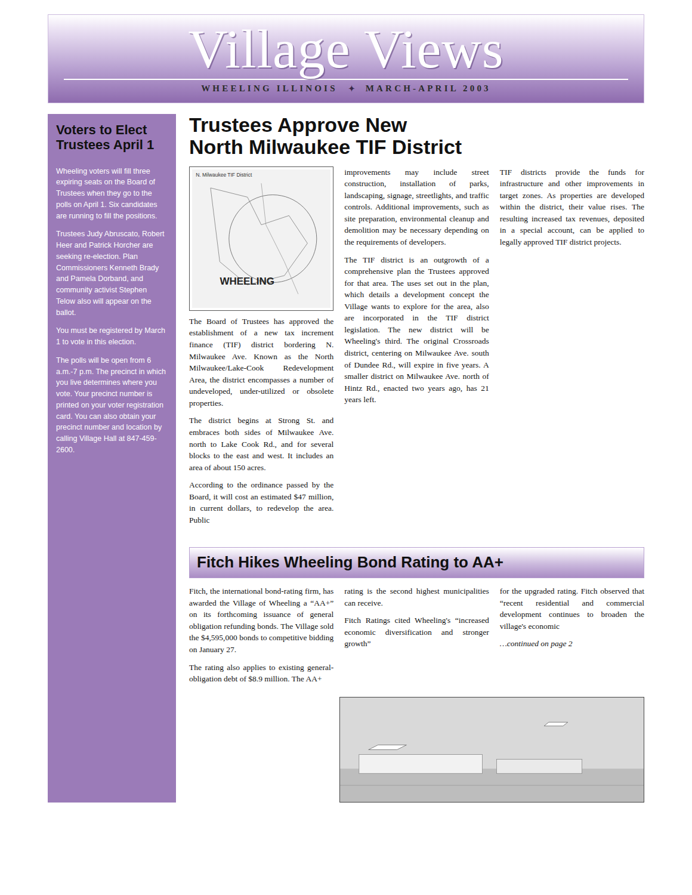Village Views
Wheeling Illinois ✦ March-April 2003
Voters to Elect Trustees April 1
Wheeling voters will fill three expiring seats on the Board of Trustees when they go to the polls on April 1. Six candidates are running to fill the positions.
Trustees Judy Abruscato, Robert Heer and Patrick Horcher are seeking re-election. Plan Commissioners Kenneth Brady and Pamela Dorband, and community activist Stephen Telow also will appear on the ballot.
You must be registered by March 1 to vote in this election.
The polls will be open from 6 a.m.-7 p.m. The precinct in which you live determines where you vote. Your precinct number is printed on your voter registration card. You can also obtain your precinct number and location by calling Village Hall at 847-459-2600.
Trustees Approve New
North Milwaukee TIF District
The Board of Trustees has approved the establishment of a new tax increment finance (TIF) district bordering N. Milwaukee Ave. Known as the North Milwaukee/Lake-Cook Redevelopment Area, the district encompasses a number of undeveloped, under-utilized or obsolete properties.
The district begins at Strong St. and embraces both sides of Milwaukee Ave. north to Lake Cook Rd., and for several blocks to the east and west. It includes an area of about 150 acres.
According to the ordinance passed by the Board, it will cost an estimated $47 million, in current dollars, to redevelop the area. Public
improvements may include street construction, installation of parks, landscaping, signage, streetlights, and traffic controls. Additional improvements, such as site preparation, environmental cleanup and demolition may be necessary depending on the requirements of developers.
The TIF district is an outgrowth of a comprehensive plan the Trustees approved for that area. The uses set out in the plan, which details a development concept the Village wants to explore for the area, also are incorporated in the TIF district legislation. The new district will be Wheeling's third. The original Crossroads district, centering on Milwaukee Ave. south of Dundee Rd., will expire in five years. A smaller district on Milwaukee Ave. north of Hintz Rd., enacted two years ago, has 21 years left.
TIF districts provide the funds for infrastructure and other improvements in target zones. As properties are developed within the district, their value rises. The resulting increased tax revenues, deposited in a special account, can be applied to legally approved TIF district projects.
Fitch Hikes Wheeling Bond Rating to AA+
Fitch, the international bond-rating firm, has awarded the Village of Wheeling a “AA+” on its forthcoming issuance of general obligation refunding bonds. The Village sold the $4,595,000 bonds to competitive bidding on January 27.
The rating also applies to existing general-obligation debt of $8.9 million. The AA+
rating is the second highest municipalities can receive.
Fitch Ratings cited Wheeling's “increased economic diversification and stronger growth”
for the upgraded rating. Fitch observed that “recent residential and commercial development continues to broaden the village's economic
…continued on page 2